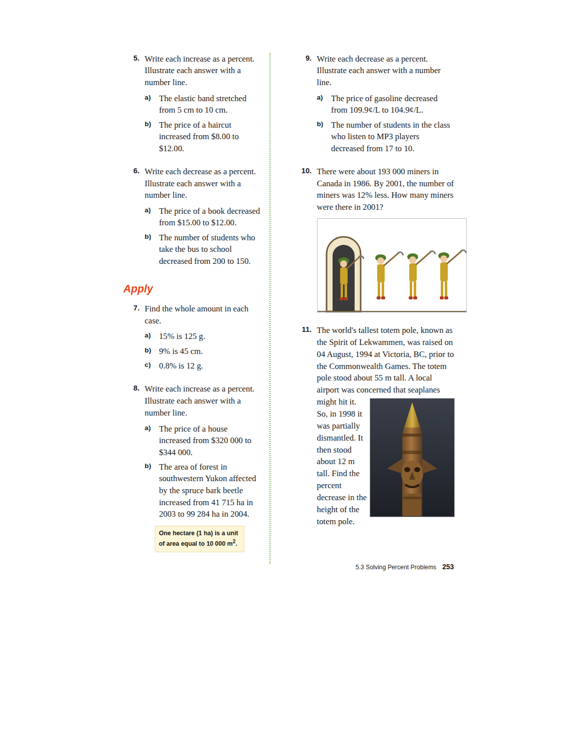5. Write each increase as a percent. Illustrate each answer with a number line.
a) The elastic band stretched from 5 cm to 10 cm.
b) The price of a haircut increased from $8.00 to $12.00.
6. Write each decrease as a percent. Illustrate each answer with a number line.
a) The price of a book decreased from $15.00 to $12.00.
b) The number of students who take the bus to school decreased from 200 to 150.
Apply
7. Find the whole amount in each case.
a) 15% is 125 g.
b) 9% is 45 cm.
c) 0.8% is 12 g.
8. Write each increase as a percent. Illustrate each answer with a number line.
a) The price of a house increased from $320 000 to $344 000.
b) The area of forest in southwestern Yukon affected by the spruce bark beetle increased from 41 715 ha in 2003 to 99 284 ha in 2004.
One hectare (1 ha) is a unit of area equal to 10 000 m2.
9. Write each decrease as a percent. Illustrate each answer with a number line.
a) The price of gasoline decreased from 109.9¢/L to 104.9¢/L.
b) The number of students in the class who listen to MP3 players decreased from 17 to 10.
10. There were about 193 000 miners in Canada in 1986. By 2001, the number of miners was 12% less. How many miners were there in 2001?
11. The world's tallest totem pole, known as the Spirit of Lekwammen, was raised on 04 August, 1994 at Victoria, BC, prior to the Commonwealth Games. The totem pole stood about 55 m tall. A local airport was concerned that seaplanes might hit it.
So, in 1998 it was partially dismantled. It then stood about 12 m tall. Find the percent decrease in the height of the totem pole.
5.3 Solving Percent Problems 253